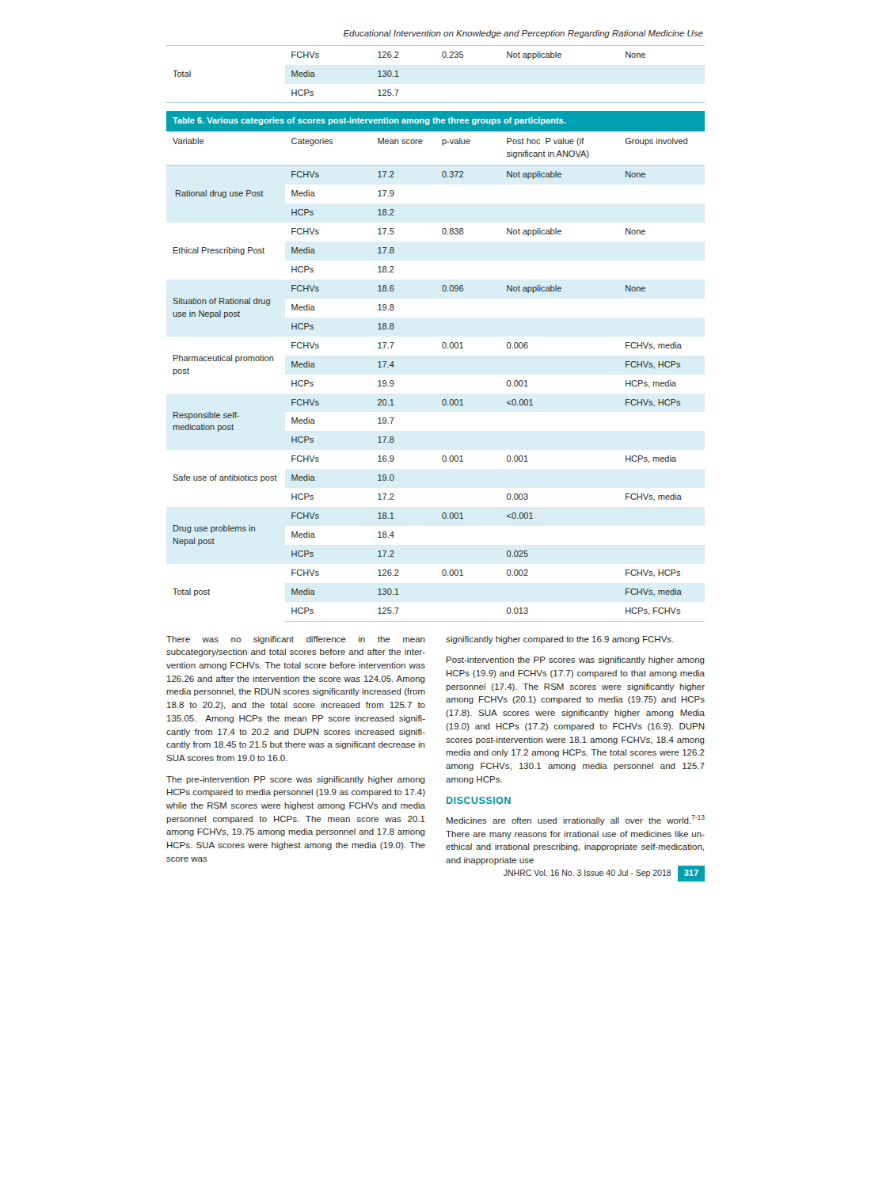Educational Intervention on Knowledge and Perception Regarding Rational Medicine Use
| Total | FCHVs | 126.2 | 0.235 | Not applicable | None |
| Media | 130.1 | | | |
| HCPs | 125.7 | | | |
Table 6. Various categories of scores post-intervention among the three groups of participants.
| Variable | Categories | Mean score | p-value | Post hoc P value (if significant in ANOVA) | Groups involved |
| --- | --- | --- | --- | --- | --- |
| Rational drug use Post | FCHVs | 17.2 | 0.372 | Not applicable | None |
| Media | 17.9 | | | |
| HCPs | 18.2 | | | |
| Ethical Prescribing Post | FCHVs | 17.5 | 0.838 | Not applicable | None |
| Media | 17.8 | | | |
| HCPs | 18.2 | | | |
| Situation of Rational drug use in Nepal post | FCHVs | 18.6 | 0.096 | Not applicable | None |
| Media | 19.8 | | | |
| HCPs | 18.8 | | | |
| Pharmaceutical promotion post | FCHVs | 17.7 | 0.001 | 0.006 | FCHVs, media |
| Media | 17.4 | | | FCHVs, HCPs |
| HCPs | 19.9 | | 0.001 | HCPs, media |
| Responsible self-medication post | FCHVs | 20.1 | 0.001 | <0.001 | FCHVs, HCPs |
| Media | 19.7 | | | |
| HCPs | 17.8 | | | |
| Safe use of antibiotics post | FCHVs | 16.9 | 0.001 | 0.001 | HCPs, media |
| Media | 19.0 | | | |
| HCPs | 17.2 | | 0.003 | FCHVs, media |
| Drug use problems in Nepal post | FCHVs | 18.1 | 0.001 | <0.001 | |
| Media | 18.4 | | | |
| HCPs | 17.2 | | 0.025 | |
| Total post | FCHVs | 126.2 | 0.001 | 0.002 | FCHVs, HCPs |
| Media | 130.1 | | | FCHVs, media |
| HCPs | 125.7 | | 0.013 | HCPs, FCHVs |
There was no significant difference in the mean subcategory/section and total scores before and after the intervention among FCHVs. The total score before intervention was 126.26 and after the intervention the score was 124.05. Among media personnel, the RDUN scores significantly increased (from 18.8 to 20.2), and the total score increased from 125.7 to 135.05. Among HCPs the mean PP score increased significantly from 17.4 to 20.2 and DUPN scores increased significantly from 18.45 to 21.5 but there was a significant decrease in SUA scores from 19.0 to 16.0.
The pre-intervention PP score was significantly higher among HCPs compared to media personnel (19.9 as compared to 17.4) while the RSM scores were highest among FCHVs and media personnel compared to HCPs. The mean score was 20.1 among FCHVs, 19.75 among media personnel and 17.8 among HCPs. SUA scores were highest among the media (19.0). The score was
significantly higher compared to the 16.9 among FCHVs.
Post-intervention the PP scores was significantly higher among HCPs (19.9) and FCHVs (17.7) compared to that among media personnel (17.4). The RSM scores were significantly higher among FCHVs (20.1) compared to media (19.75) and HCPs (17.8). SUA scores were significantly higher among Media (19.0) and HCPs (17.2) compared to FCHVs (16.9). DUPN scores post-intervention were 18.1 among FCHVs, 18.4 among media and only 17.2 among HCPs. The total scores were 126.2 among FCHVs, 130.1 among media personnel and 125.7 among HCPs.
Discussion
Medicines are often used irrationally all over the world.7-13 There are many reasons for irrational use of medicines like unethical and irrational prescribing, inappropriate self-medication, and inappropriate use
JNHRC Vol. 16 No. 3 Issue 40 Jul - Sep 2018 317